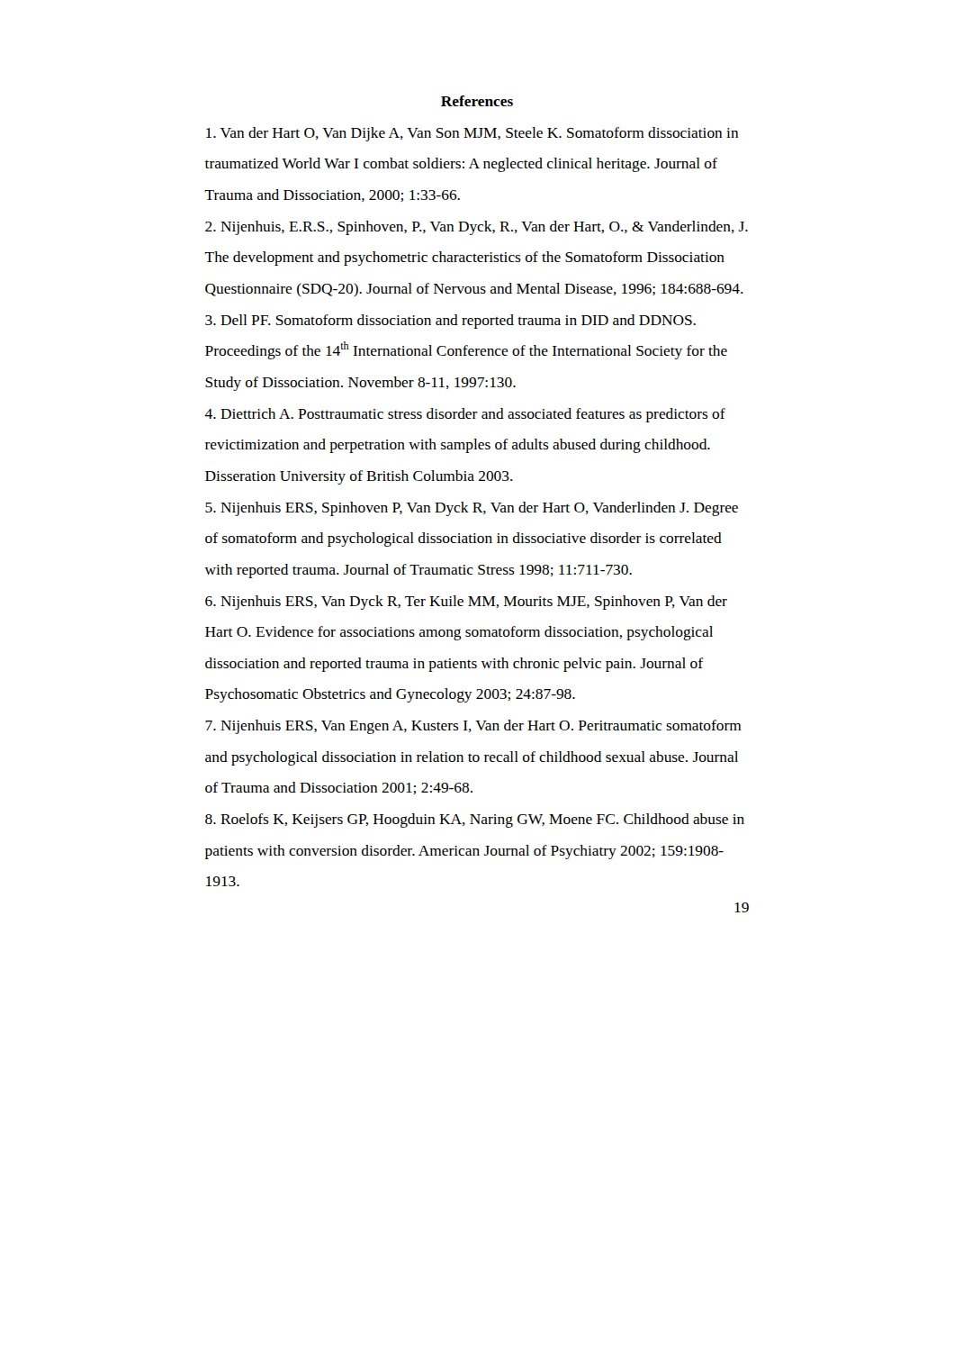References
1. Van der Hart O, Van Dijke A, Van Son MJM, Steele K. Somatoform dissociation in traumatized World War I combat soldiers: A neglected clinical heritage. Journal of Trauma and Dissociation, 2000; 1:33-66.
2. Nijenhuis, E.R.S., Spinhoven, P., Van Dyck, R., Van der Hart, O., & Vanderlinden, J. The development and psychometric characteristics of the Somatoform Dissociation Questionnaire (SDQ-20). Journal of Nervous and Mental Disease, 1996; 184:688-694.
3. Dell PF. Somatoform dissociation and reported trauma in DID and DDNOS. Proceedings of the 14th International Conference of the International Society for the Study of Dissociation. November 8-11, 1997:130.
4. Diettrich A. Posttraumatic stress disorder and associated features as predictors of revictimization and perpetration with samples of adults abused during childhood. Disseration University of British Columbia 2003.
5. Nijenhuis ERS, Spinhoven P, Van Dyck R, Van der Hart O, Vanderlinden J. Degree of somatoform and psychological dissociation in dissociative disorder is correlated with reported trauma. Journal of Traumatic Stress 1998; 11:711-730.
6. Nijenhuis ERS, Van Dyck R, Ter Kuile MM, Mourits MJE, Spinhoven P, Van der Hart O. Evidence for associations among somatoform dissociation, psychological dissociation and reported trauma in patients with chronic pelvic pain. Journal of Psychosomatic Obstetrics and Gynecology 2003; 24:87-98.
7. Nijenhuis ERS, Van Engen A, Kusters I, Van der Hart O. Peritraumatic somatoform and psychological dissociation in relation to recall of childhood sexual abuse. Journal of Trauma and Dissociation 2001; 2:49-68.
8. Roelofs K, Keijsers GP, Hoogduin KA, Naring GW, Moene FC. Childhood abuse in patients with conversion disorder. American Journal of Psychiatry 2002; 159:1908-1913.
19